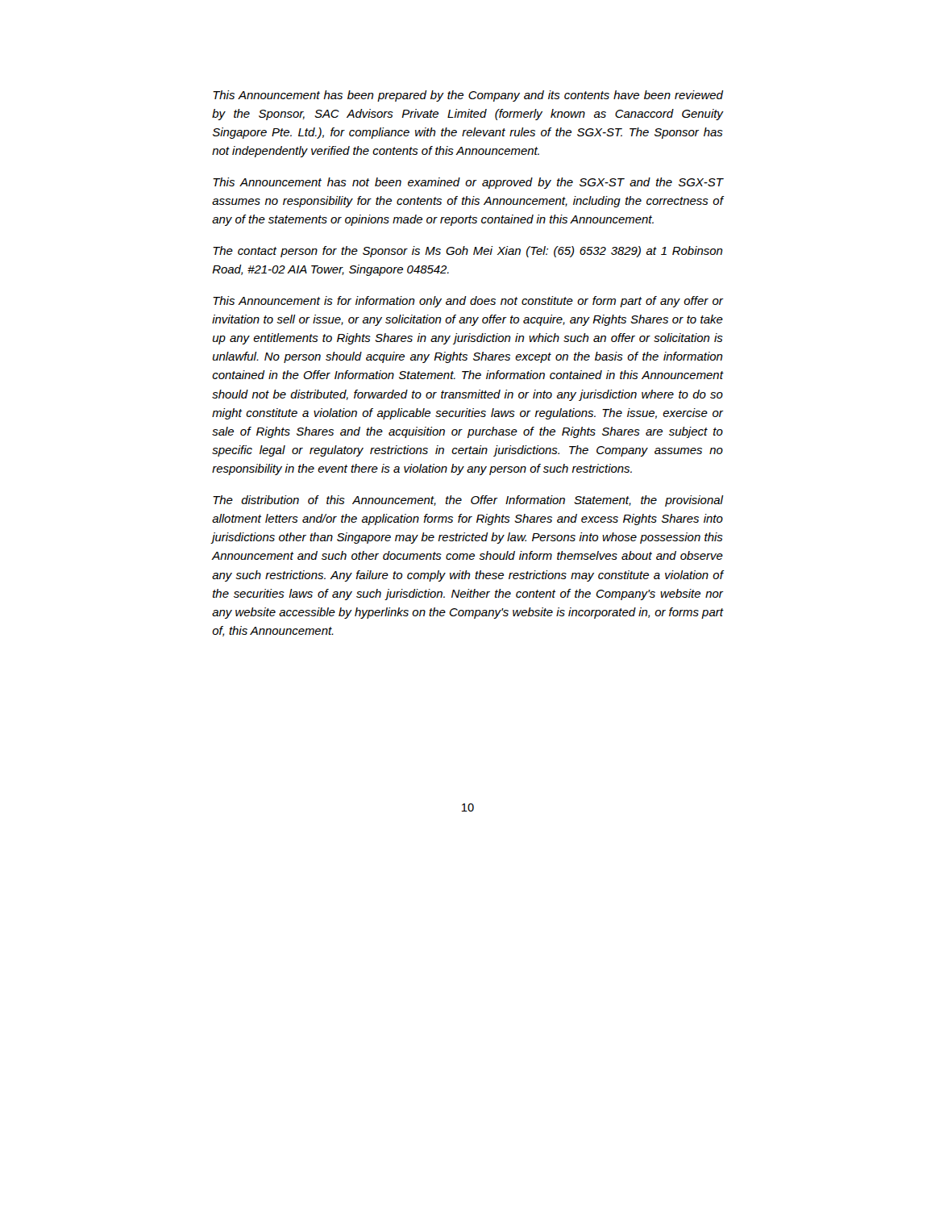This Announcement has been prepared by the Company and its contents have been reviewed by the Sponsor, SAC Advisors Private Limited (formerly known as Canaccord Genuity Singapore Pte. Ltd.), for compliance with the relevant rules of the SGX-ST. The Sponsor has not independently verified the contents of this Announcement.
This Announcement has not been examined or approved by the SGX-ST and the SGX-ST assumes no responsibility for the contents of this Announcement, including the correctness of any of the statements or opinions made or reports contained in this Announcement.
The contact person for the Sponsor is Ms Goh Mei Xian (Tel: (65) 6532 3829) at 1 Robinson Road, #21-02 AIA Tower, Singapore 048542.
This Announcement is for information only and does not constitute or form part of any offer or invitation to sell or issue, or any solicitation of any offer to acquire, any Rights Shares or to take up any entitlements to Rights Shares in any jurisdiction in which such an offer or solicitation is unlawful. No person should acquire any Rights Shares except on the basis of the information contained in the Offer Information Statement. The information contained in this Announcement should not be distributed, forwarded to or transmitted in or into any jurisdiction where to do so might constitute a violation of applicable securities laws or regulations. The issue, exercise or sale of Rights Shares and the acquisition or purchase of the Rights Shares are subject to specific legal or regulatory restrictions in certain jurisdictions. The Company assumes no responsibility in the event there is a violation by any person of such restrictions.
The distribution of this Announcement, the Offer Information Statement, the provisional allotment letters and/or the application forms for Rights Shares and excess Rights Shares into jurisdictions other than Singapore may be restricted by law. Persons into whose possession this Announcement and such other documents come should inform themselves about and observe any such restrictions. Any failure to comply with these restrictions may constitute a violation of the securities laws of any such jurisdiction. Neither the content of the Company's website nor any website accessible by hyperlinks on the Company's website is incorporated in, or forms part of, this Announcement.
10